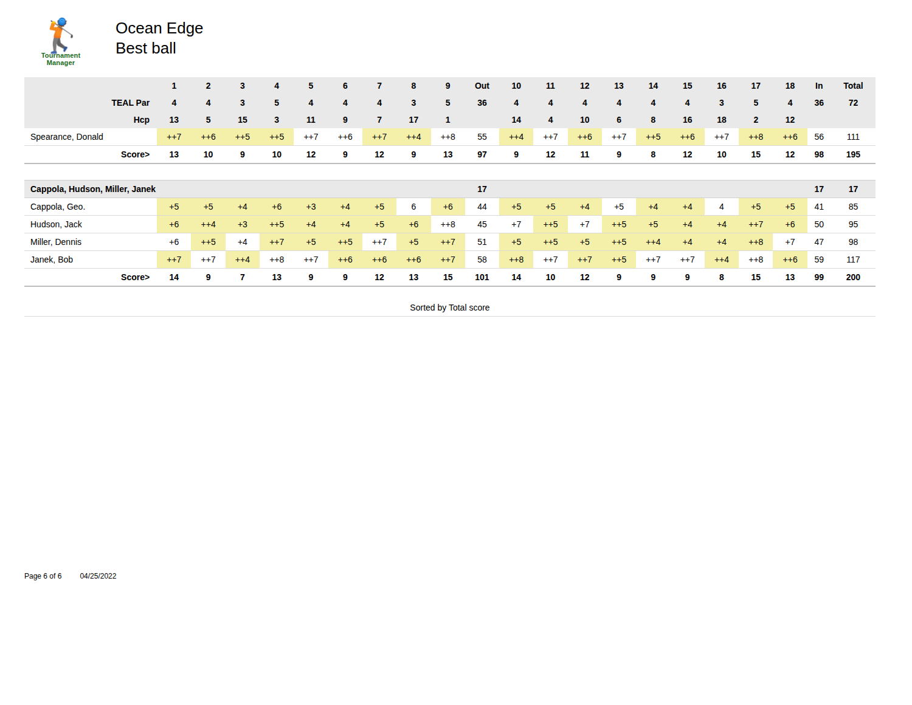🏌 Tournament Manager
Ocean Edge
Best ball
| | 1 | 2 | 3 | 4 | 5 | 6 | 7 | 8 | 9 | Out | 10 | 11 | 12 | 13 | 14 | 15 | 16 | 17 | 18 | In | Total |
| --- | --- | --- | --- | --- | --- | --- | --- | --- | --- | --- | --- | --- | --- | --- | --- | --- | --- | --- | --- | --- | --- |
| TEAL Par | 4 | 4 | 3 | 5 | 4 | 4 | 4 | 3 | 5 | 36 | 4 | 4 | 4 | 4 | 4 | 4 | 3 | 5 | 4 | 36 | 72 |
| Hcp | 13 | 5 | 15 | 3 | 11 | 9 | 7 | 17 | 1 | | 14 | 4 | 10 | 6 | 8 | 16 | 18 | 2 | 12 | | |
| Spearance, Donald | ++7 | ++6 | ++5 | ++5 | ++7 | ++6 | ++7 | ++4 | ++8 | 55 | ++4 | ++7 | ++6 | ++7 | ++5 | ++6 | ++7 | ++8 | ++6 | 56 | 111 |
| Score> | 13 | 10 | 9 | 10 | 12 | 9 | 12 | 9 | 13 | 97 | 9 | 12 | 11 | 9 | 8 | 12 | 10 | 15 | 12 | 98 | 195 |
| Cappola, Hudson, Miller, Janek | | | | | | | | | | 17 | | | | | | | | | | 17 | 17 |
| Cappola, Geo. | +5 | +5 | +4 | +6 | +3 | +4 | +5 | 6 | +6 | 44 | +5 | +5 | +4 | +5 | +4 | +4 | 4 | +5 | +5 | 41 | 85 |
| Hudson, Jack | +6 | ++4 | +3 | ++5 | +4 | +4 | +5 | +6 | ++8 | 45 | +7 | ++5 | +7 | ++5 | +5 | +4 | +4 | ++7 | +6 | 50 | 95 |
| Miller, Dennis | +6 | ++5 | +4 | ++7 | +5 | ++5 | ++7 | +5 | ++7 | 51 | +5 | ++5 | +5 | ++5 | ++4 | +4 | +4 | ++8 | +7 | 47 | 98 |
| Janek, Bob | ++7 | ++7 | ++4 | ++8 | ++7 | ++6 | ++6 | ++6 | ++7 | 58 | ++8 | ++7 | ++7 | ++5 | ++7 | ++7 | ++4 | ++8 | ++6 | 59 | 117 |
| Score> | 14 | 9 | 7 | 13 | 9 | 9 | 12 | 13 | 15 | 101 | 14 | 10 | 12 | 9 | 9 | 9 | 8 | 15 | 13 | 99 | 200 |
Sorted by Total score
Page 6 of 604/25/2022